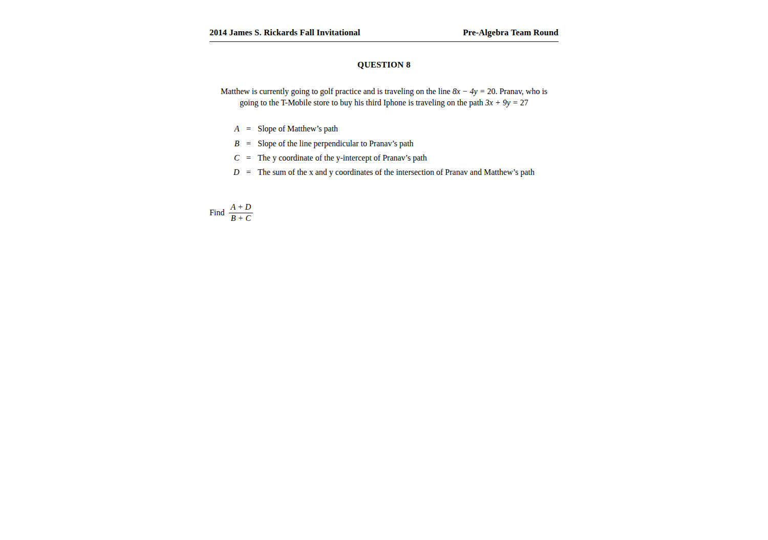2014 James S. Rickards Fall Invitational
Pre-Algebra Team Round
QUESTION 8
Matthew is currently going to golf practice and is traveling on the line 8x − 4y = 20. Pranav, who is going to the T-Mobile store to buy his third Iphone is traveling on the path 3x + 9y = 27
| A | = | Slope of Matthew’s path |
| B | = | Slope of the line perpendicular to Pranav’s path |
| C | = | The y coordinate of the y-intercept of Pranav’s path |
| D | = | The sum of the x and y coordinates of the intersection of Pranav and Matthew’s path |
Find A + D B + C